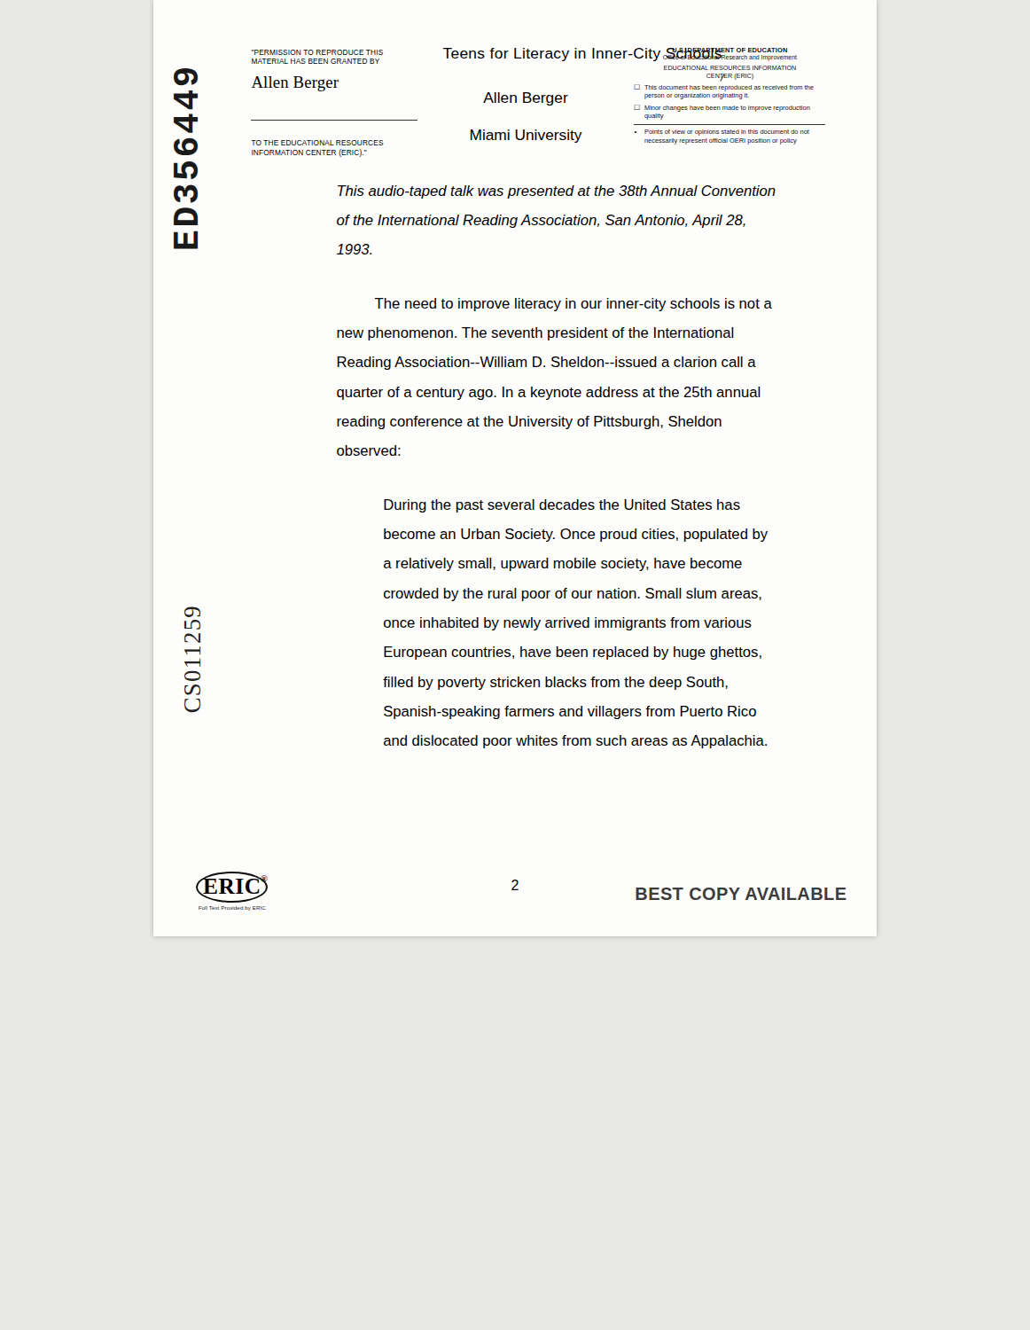ED356449
CS011259
"PERMISSION TO REPRODUCE THIS
MATERIAL HAS BEEN GRANTED BY
Allen Berger
TO THE EDUCATIONAL RESOURCES
INFORMATION CENTER (ERIC)."
Teens for Literacy in Inner-City Schools
Allen Berger
Miami University
U.S. DEPARTMENT OF EDUCATION
Office of Educational Research and Improvement
EDUCATIONAL RESOURCES INFORMATION
CENTER (ERIC)
/
☐This document has been reproduced as received from the person or organization originating it.
☐Minor changes have been made to improve reproduction quality
•Points of view or opinions stated in this document do not necessarily represent official OERI position or policy
This audio-taped talk was presented at the 38th Annual Convention of the International Reading Association, San Antonio, April 28, 1993.
The need to improve literacy in our inner-city schools is not a new phenomenon. The seventh president of the International Reading Association--William D. Sheldon--issued a clarion call a quarter of a century ago. In a keynote address at the 25th annual reading conference at the University of Pittsburgh, Sheldon observed:
During the past several decades the United States has become an Urban Society. Once proud cities, populated by a relatively small, upward mobile society, have become crowded by the rural poor of our nation. Small slum areas, once inhabited by newly arrived immigrants from various European countries, have been replaced by huge ghettos, filled by poverty stricken blacks from the deep South, Spanish-speaking farmers and villagers from Puerto Rico and dislocated poor whites from such areas as Appalachia.
ERIC®
Full Text Provided by ERIC
2
BEST COPY AVAILABLE